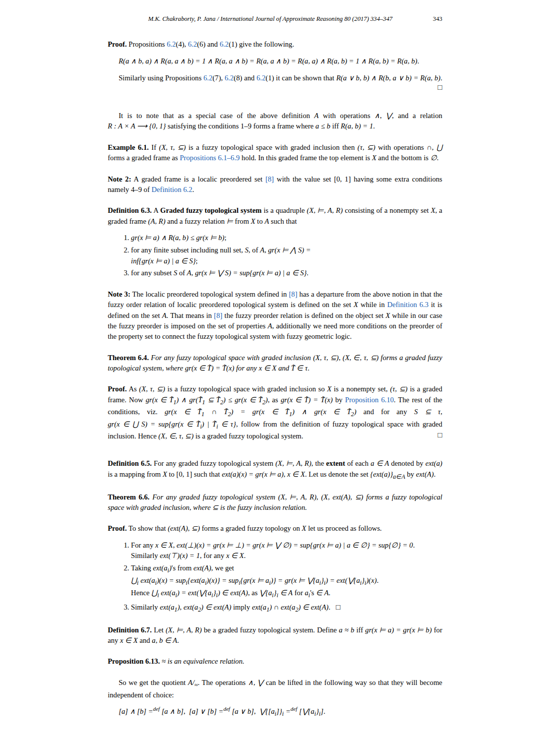M.K. Chakraborty, P. Jana / International Journal of Approximate Reasoning 80 (2017) 334–347 343
Proof. Propositions 6.2(4), 6.2(6) and 6.2(1) give the following.
R(a ∧ b, a) ∧ R(a, a ∧ b) = 1 ∧ R(a, a ∧ b) = R(a, a ∧ b) = R(a, a) ∧ R(a, b) = 1 ∧ R(a, b) = R(a, b).
Similarly using Propositions 6.2(7), 6.2(8) and 6.2(1) it can be shown that R(a ∨ b, b) ∧ R(b, a ∨ b) = R(a, b). □
It is to note that as a special case of the above definition A with operations ∧, ⋁, and a relation R : A × A ⟶ {0, 1} satisfying the conditions 1–9 forms a frame where a ≤ b iff R(a, b) = 1.
Example 6.1. If (X, τ, ⊆) is a fuzzy topological space with graded inclusion then (τ, ⊆) with operations ∩, ⋃ forms a graded frame as Propositions 6.1–6.9 hold. In this graded frame the top element is X and the bottom is ∅.
Note 2: A graded frame is a localic preordered set [8] with the value set [0, 1] having some extra conditions namely 4–9 of Definition 6.2.
Definition 6.3. A Graded fuzzy topological system is a quadruple (X, ⊨, A, R) consisting of a nonempty set X, a graded frame (A, R) and a fuzzy relation ⊨ from X to A such that
gr(x ⊨ a) ∧ R(a, b) ≤ gr(x ⊨ b);
for any finite subset including null set, S, of A, gr(x ⊨ ⋀ S) =
inf{gr(x ⊨ a) | a ∈ S};
for any subset S of A, gr(x ⊨ ⋁ S) = sup{gr(x ⊨ a) | a ∈ S}.
Note 3: The localic preordered topological system defined in [8] has a departure from the above notion in that the fuzzy order relation of localic preordered topological system is defined on the set X while in Definition 6.3 it is defined on the set A. That means in [8] the fuzzy preorder relation is defined on the object set X while in our case the fuzzy preorder is imposed on the set of properties A, additionally we need more conditions on the preorder of the property set to connect the fuzzy topological system with fuzzy geometric logic.
Theorem 6.4. For any fuzzy topological space with graded inclusion (X, τ, ⊆), (X, ∈, τ, ⊆) forms a graded fuzzy topological system, where gr(x ∈ T̃) = T̃(x) for any x ∈ X and T̃ ∈ τ.
Proof. As (X, τ, ⊆) is a fuzzy topological space with graded inclusion so X is a nonempty set, (τ, ⊆) is a graded frame. Now gr(x ∈ T̃1) ∧ gr(T̃1 ⊆ T̃2) ≤ gr(x ∈ T̃2), as gr(x ∈ T̃) = T̃(x) by Proposition 6.10. The rest of the conditions, viz. gr(x ∈ T̃1 ∩ T̃2) = gr(x ∈ T̃1) ∧ gr(x ∈ T̃2) and for any S ⊆ τ, gr(x ∈ ⋃ S) = sup{gr(x ∈ T̃i) | T̃i ∈ τ}, follow from the definition of fuzzy topological space with graded inclusion. Hence (X, ∈, τ, ⊆) is a graded fuzzy topological system. □
Definition 6.5. For any graded fuzzy topological system (X, ⊨, A, R), the extent of each a ∈ A denoted by ext(a) is a mapping from X to [0, 1] such that ext(a)(x) = gr(x ⊨ a), x ∈ X. Let us denote the set {ext(a)}a∈A by ext(A).
Theorem 6.6. For any graded fuzzy topological system (X, ⊨, A, R), (X, ext(A), ⊆) forms a fuzzy topological space with graded inclusion, where ⊆ is the fuzzy inclusion relation.
Proof. To show that (ext(A), ⊆) forms a graded fuzzy topology on X let us proceed as follows.
For any x ∈ X, ext(⊥)(x) = gr(x ⊨ ⊥) = gr(x ⊨ ⋁ ∅) = sup{gr(x ⊨ a) | a ∈ ∅} = sup{∅} = 0. Similarly ext(⊤)(x) = 1, for any x ∈ X.
Taking ext(ai)'s from ext(A), we get ⋃i ext(ai)(x) = supi{ext(ai)(x)} = supi{gr(x ⊨ ai)} = gr(x ⊨ ⋁{ai}i) = ext(⋁{ai}i)(x).
Hence ⋃i ext(ai) = ext(⋁{ai}i) ∈ ext(A), as ⋁{ai}i ∈ A for ai's ∈ A.
Similarly ext(a1), ext(a2) ∈ ext(A) imply ext(a1) ∩ ext(a2) ∈ ext(A). □
Definition 6.7. Let (X, ⊨, A, R) be a graded fuzzy topological system. Define a ≈ b iff gr(x ⊨ a) = gr(x ⊨ b) for any x ∈ X and a, b ∈ A.
Proposition 6.13. ≈ is an equivalence relation.
So we get the quotient A/≈. The operations ∧, ⋁ can be lifted in the following way so that they will become independent of choice:
[a] ∧ [b] =def [a ∧ b], [a] ∨ [b] =def [a ∨ b], ⋁{[ai]}i =def [⋁{ai}i].